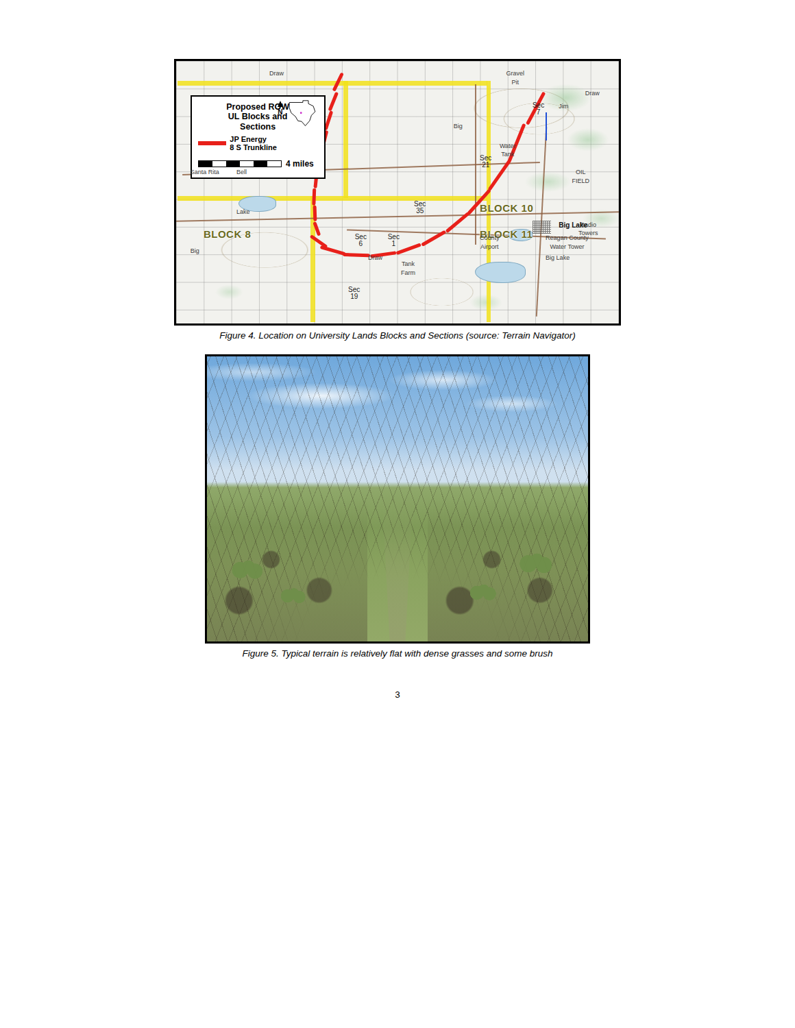N
Proposed ROW
UL Blocks and
Sections
JP Energy
8 S Trunkline
4 miles
Sec
7
Sec
21
Sec
35
Sec
6
Sec
1
Sec
19
BLOCK 10
BLOCK 8
BLOCK 11
Draw
Gravel
Pit
Draw
Jim
Big
Water
Tank
OIL
FIELD
Santa Rita
Bell
Lake
Big
Draw
Tank
Farm
County
Airport
Big Lake
Radio
Towers
Big Lake
Reagan County
Water Tower
Figure 4. Location on University Lands Blocks and Sections (source: Terrain Navigator)
Figure 5. Typical terrain is relatively flat with dense grasses and some brush
3